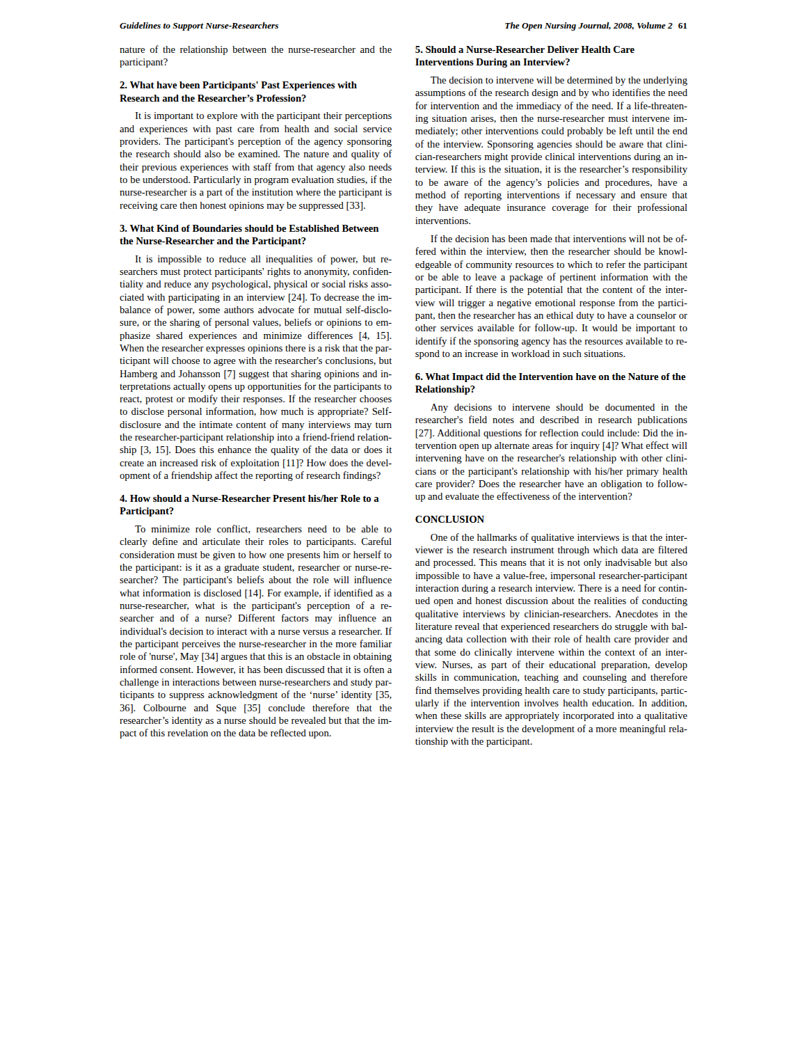Guidelines to Support Nurse-Researchers
The Open Nursing Journal, 2008, Volume 261
nature of the relationship between the nurse-researcher and the participant?
2. What have been Participants' Past Experiences with Research and the Researcher’s Profession?
It is important to explore with the participant their perceptions and experiences with past care from health and social service providers. The participant's perception of the agency sponsoring the research should also be examined. The nature and quality of their previous experiences with staff from that agency also needs to be understood. Particularly in program evaluation studies, if the nurse-researcher is a part of the institution where the participant is receiving care then honest opinions may be suppressed [33].
3. What Kind of Boundaries should be Established Between the Nurse-Researcher and the Participant?
It is impossible to reduce all inequalities of power, but researchers must protect participants' rights to anonymity, confidentiality and reduce any psychological, physical or social risks associated with participating in an interview [24]. To decrease the imbalance of power, some authors advocate for mutual self-disclosure, or the sharing of personal values, beliefs or opinions to emphasize shared experiences and minimize differences [4, 15]. When the researcher expresses opinions there is a risk that the participant will choose to agree with the researcher's conclusions, but Hamberg and Johansson [7] suggest that sharing opinions and interpretations actually opens up opportunities for the participants to react, protest or modify their responses. If the researcher chooses to disclose personal information, how much is appropriate? Self-disclosure and the intimate content of many interviews may turn the researcher-participant relationship into a friend-friend relationship [3, 15]. Does this enhance the quality of the data or does it create an increased risk of exploitation [11]? How does the development of a friendship affect the reporting of research findings?
4. How should a Nurse-Researcher Present his/her Role to a Participant?
To minimize role conflict, researchers need to be able to clearly define and articulate their roles to participants. Careful consideration must be given to how one presents him or herself to the participant: is it as a graduate student, researcher or nurse-researcher? The participant's beliefs about the role will influence what information is disclosed [14]. For example, if identified as a nurse-researcher, what is the participant's perception of a researcher and of a nurse? Different factors may influence an individual's decision to interact with a nurse versus a researcher. If the participant perceives the nurse-researcher in the more familiar role of 'nurse', May [34] argues that this is an obstacle in obtaining informed consent. However, it has been discussed that it is often a challenge in interactions between nurse-researchers and study participants to suppress acknowledgment of the ‘nurse’ identity [35, 36]. Colbourne and Sque [35] conclude therefore that the researcher’s identity as a nurse should be revealed but that the impact of this revelation on the data be reflected upon.
5. Should a Nurse-Researcher Deliver Health Care Interventions During an Interview?
The decision to intervene will be determined by the underlying assumptions of the research design and by who identifies the need for intervention and the immediacy of the need. If a life-threatening situation arises, then the nurse-researcher must intervene immediately; other interventions could probably be left until the end of the interview. Sponsoring agencies should be aware that clinician-researchers might provide clinical interventions during an interview. If this is the situation, it is the researcher’s responsibility to be aware of the agency’s policies and procedures, have a method of reporting interventions if necessary and ensure that they have adequate insurance coverage for their professional interventions.
If the decision has been made that interventions will not be offered within the interview, then the researcher should be knowledgeable of community resources to which to refer the participant or be able to leave a package of pertinent information with the participant. If there is the potential that the content of the interview will trigger a negative emotional response from the participant, then the researcher has an ethical duty to have a counselor or other services available for follow-up. It would be important to identify if the sponsoring agency has the resources available to respond to an increase in workload in such situations.
6. What Impact did the Intervention have on the Nature of the Relationship?
Any decisions to intervene should be documented in the researcher's field notes and described in research publications [27]. Additional questions for reflection could include: Did the intervention open up alternate areas for inquiry [4]? What effect will intervening have on the researcher's relationship with other clinicians or the participant's relationship with his/her primary health care provider? Does the researcher have an obligation to follow-up and evaluate the effectiveness of the intervention?
Conclusion
One of the hallmarks of qualitative interviews is that the interviewer is the research instrument through which data are filtered and processed. This means that it is not only inadvisable but also impossible to have a value-free, impersonal researcher-participant interaction during a research interview. There is a need for continued open and honest discussion about the realities of conducting qualitative interviews by clinician-researchers. Anecdotes in the literature reveal that experienced researchers do struggle with balancing data collection with their role of health care provider and that some do clinically intervene within the context of an interview. Nurses, as part of their educational preparation, develop skills in communication, teaching and counseling and therefore find themselves providing health care to study participants, particularly if the intervention involves health education. In addition, when these skills are appropriately incorporated into a qualitative interview the result is the development of a more meaningful relationship with the participant.